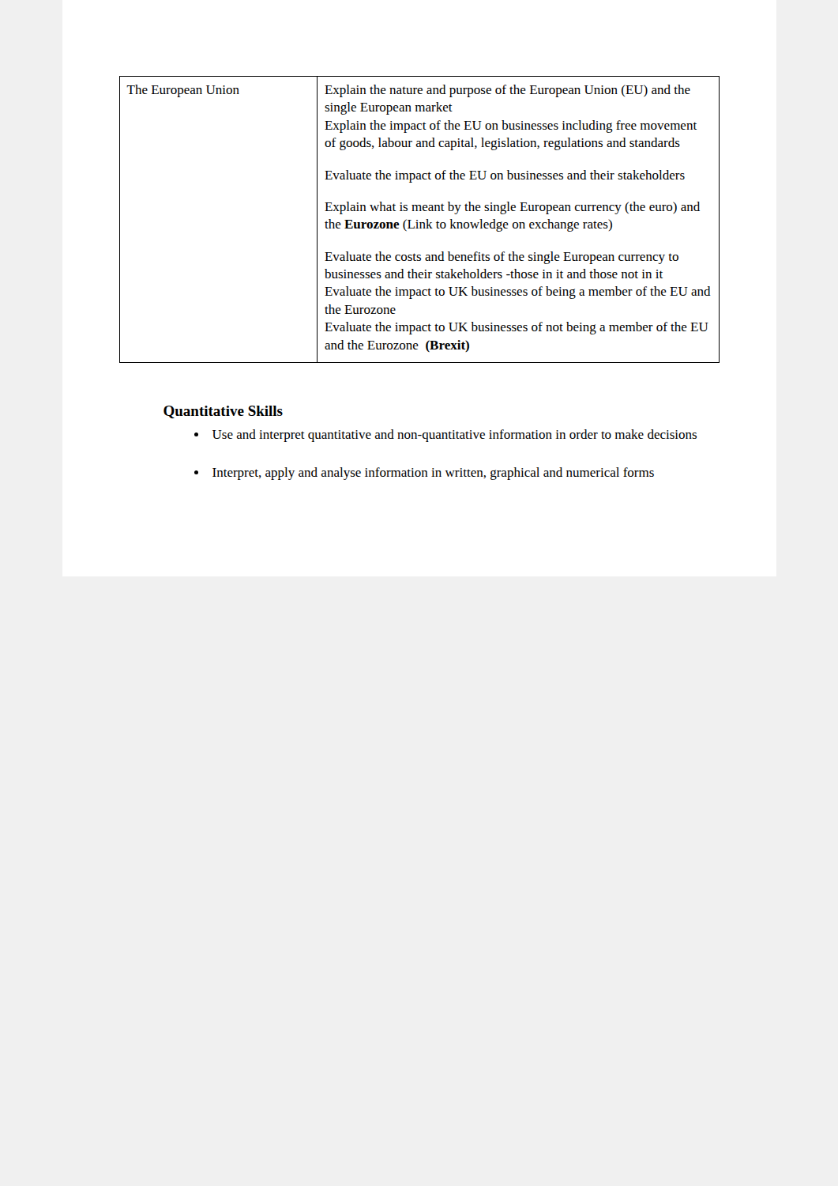| The European Union | Explain the nature and purpose of the European Union (EU) and the single European market Explain the impact of the EU on businesses including free movement of goods, labour and capital, legislation, regulations and standards Evaluate the impact of the EU on businesses and their stakeholders Explain what is meant by the single European currency (the euro) and the Eurozone (Link to knowledge on exchange rates) Evaluate the costs and benefits of the single European currency to businesses and their stakeholders -those in it and those not in it Evaluate the impact to UK businesses of being a member of the EU and the Eurozone Evaluate the impact to UK businesses of not being a member of the EU and the Eurozone (Brexit) |
Quantitative Skills
Use and interpret quantitative and non-quantitative information in order to make decisions
Interpret, apply and analyse information in written, graphical and numerical forms